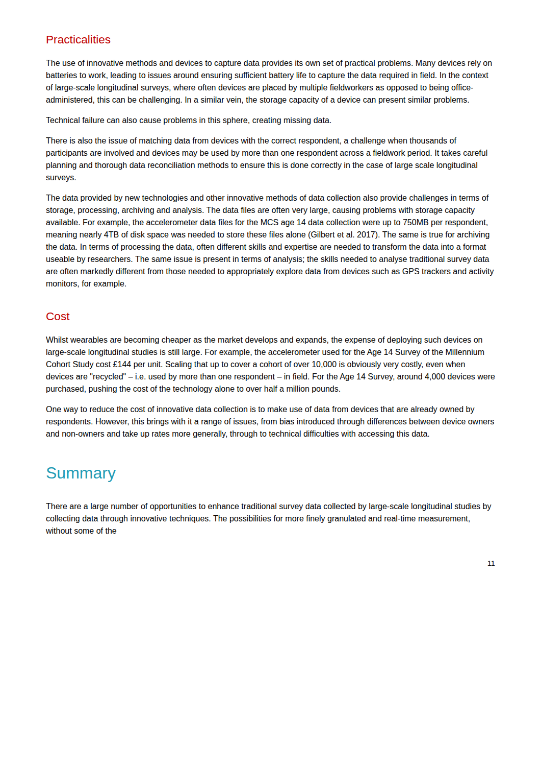Practicalities
The use of innovative methods and devices to capture data provides its own set of practical problems. Many devices rely on batteries to work, leading to issues around ensuring sufficient battery life to capture the data required in field. In the context of large-scale longitudinal surveys, where often devices are placed by multiple fieldworkers as opposed to being office-administered, this can be challenging. In a similar vein, the storage capacity of a device can present similar problems.
Technical failure can also cause problems in this sphere, creating missing data.
There is also the issue of matching data from devices with the correct respondent, a challenge when thousands of participants are involved and devices may be used by more than one respondent across a fieldwork period. It takes careful planning and thorough data reconciliation methods to ensure this is done correctly in the case of large scale longitudinal surveys.
The data provided by new technologies and other innovative methods of data collection also provide challenges in terms of storage, processing, archiving and analysis. The data files are often very large, causing problems with storage capacity available. For example, the accelerometer data files for the MCS age 14 data collection were up to 750MB per respondent, meaning nearly 4TB of disk space was needed to store these files alone (Gilbert et al. 2017). The same is true for archiving the data. In terms of processing the data, often different skills and expertise are needed to transform the data into a format useable by researchers. The same issue is present in terms of analysis; the skills needed to analyse traditional survey data are often markedly different from those needed to appropriately explore data from devices such as GPS trackers and activity monitors, for example.
Cost
Whilst wearables are becoming cheaper as the market develops and expands, the expense of deploying such devices on large-scale longitudinal studies is still large. For example, the accelerometer used for the Age 14 Survey of the Millennium Cohort Study cost £144 per unit. Scaling that up to cover a cohort of over 10,000 is obviously very costly, even when devices are "recycled" – i.e. used by more than one respondent – in field. For the Age 14 Survey, around 4,000 devices were purchased, pushing the cost of the technology alone to over half a million pounds.
One way to reduce the cost of innovative data collection is to make use of data from devices that are already owned by respondents. However, this brings with it a range of issues, from bias introduced through differences between device owners and non-owners and take up rates more generally, through to technical difficulties with accessing this data.
Summary
There are a large number of opportunities to enhance traditional survey data collected by large-scale longitudinal studies by collecting data through innovative techniques. The possibilities for more finely granulated and real-time measurement, without some of the
11